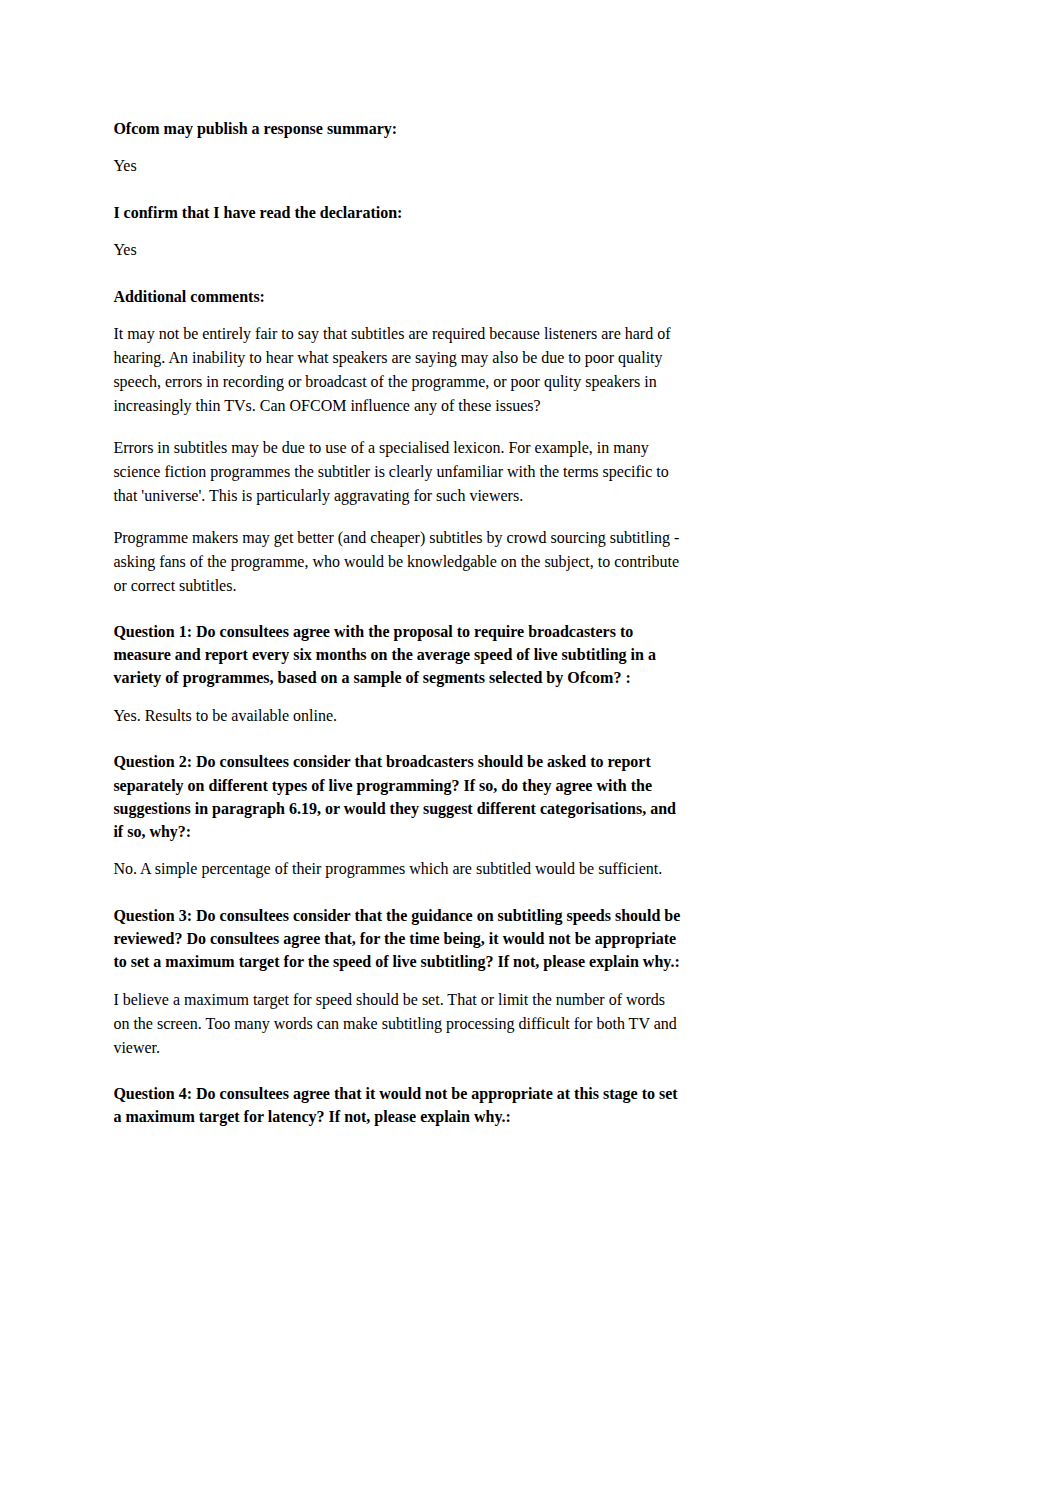Ofcom may publish a response summary:
Yes
I confirm that I have read the declaration:
Yes
Additional comments:
It may not be entirely fair to say that subtitles are required because listeners are hard of hearing. An inability to hear what speakers are saying may also be due to poor quality speech, errors in recording or broadcast of the programme, or poor qulity speakers in increasingly thin TVs. Can OFCOM influence any of these issues?
Errors in subtitles may be due to use of a specialised lexicon. For example, in many science fiction programmes the subtitler is clearly unfamiliar with the terms specific to that 'universe'. This is particularly aggravating for such viewers.
Programme makers may get better (and cheaper) subtitles by crowd sourcing subtitling - asking fans of the programme, who would be knowledgable on the subject, to contribute or correct subtitles.
Question 1: Do consultees agree with the proposal to require broadcasters to measure and report every six months on the average speed of live subtitling in a variety of programmes, based on a sample of segments selected by Ofcom? :
Yes. Results to be available online.
Question 2: Do consultees consider that broadcasters should be asked to report separately on different types of live programming? If so, do they agree with the suggestions in paragraph 6.19, or would they suggest different categorisations, and if so, why?:
No. A simple percentage of their programmes which are subtitled would be sufficient.
Question 3: Do consultees consider that the guidance on subtitling speeds should be reviewed? Do consultees agree that, for the time being, it would not be appropriate to set a maximum target for the speed of live subtitling? If not, please explain why.:
I believe a maximum target for speed should be set. That or limit the number of words on the screen. Too many words can make subtitling processing difficult for both TV and viewer.
Question 4: Do consultees agree that it would not be appropriate at this stage to set a maximum target for latency? If not, please explain why.: